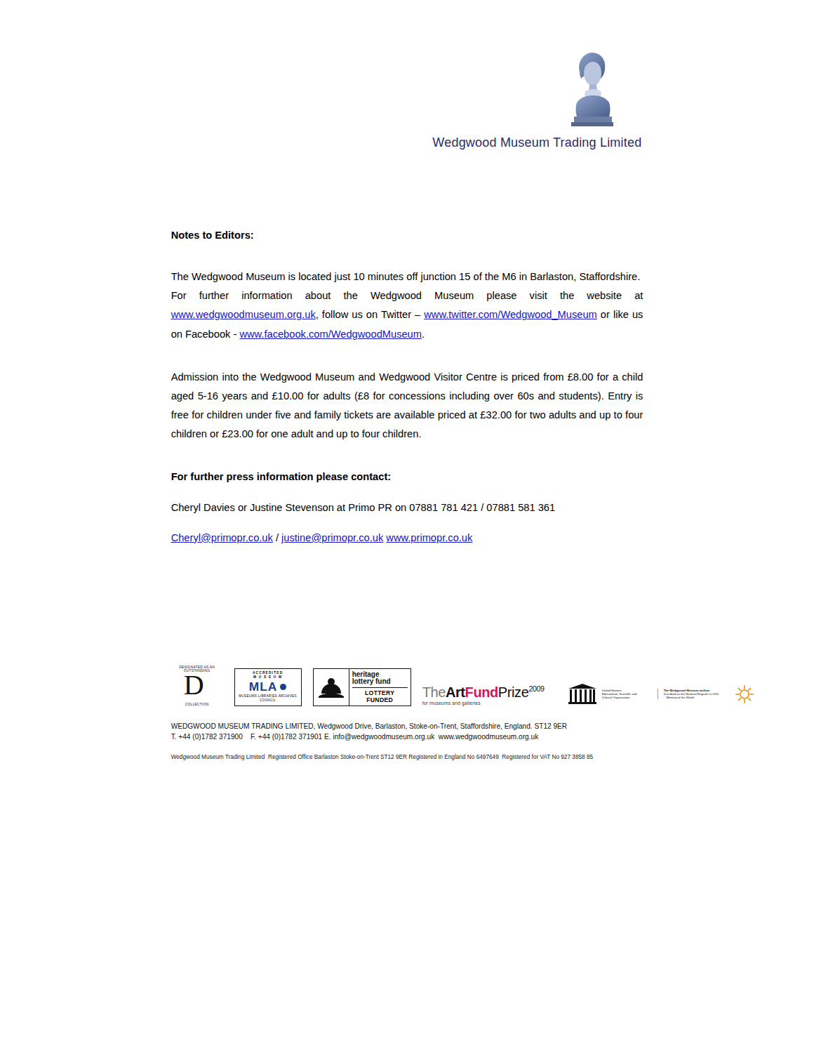Wedgwood Museum Trading Limited
Notes to Editors:
The Wedgwood Museum is located just 10 minutes off junction 15 of the M6 in Barlaston, Staffordshire. For further information about the Wedgwood Museum please visit the website at www.wedgwoodmuseum.org.uk, follow us on Twitter – www.twitter.com/Wedgwood_Museum or like us on Facebook - www.facebook.com/WedgwoodMuseum.
Admission into the Wedgwood Museum and Wedgwood Visitor Centre is priced from £8.00 for a child aged 5-16 years and £10.00 for adults (£8 for concessions including over 60s and students). Entry is free for children under five and family tickets are available priced at £32.00 for two adults and up to four children or £23.00 for one adult and up to four children.
For further press information please contact:
Cheryl Davies or Justine Stevenson at Primo PR on 07881 781 421 / 07881 581 361
Cheryl@primopr.co.uk / justine@primopr.co.uk www.primopr.co.uk
DESIGNATED AS AN OUTSTANDING
D
COLLECTION
ACCREDITED
M U S E U M
MLA
MUSEUMS LIBRARIES ARCHIVES
COUNCIL
heritage lottery fund
LOTTERY FUNDED
The Art Fund Prize 2009
for museums and galleries
United Nations
Educational, Scientific and
Cultural Organization ·
The Wedgwood Museum archive
Inscribed on the National Register in 2011
· Memory of the World
WEDGWOOD MUSEUM TRADING LIMITED, Wedgwood Drive, Barlaston, Stoke-on-Trent, Staffordshire, England. ST12 9ER
T. +44 (0)1782 371900 F. +44 (0)1782 371901 E. info@wedgwoodmuseum.org.uk www.wedgwoodmuseum.org.uk
Wedgwood Museum Trading Limited Registered Office Barlaston Stoke-on-Trent ST12 9ER Registered in England No 6497649 Registered for VAT No 927 3858 85